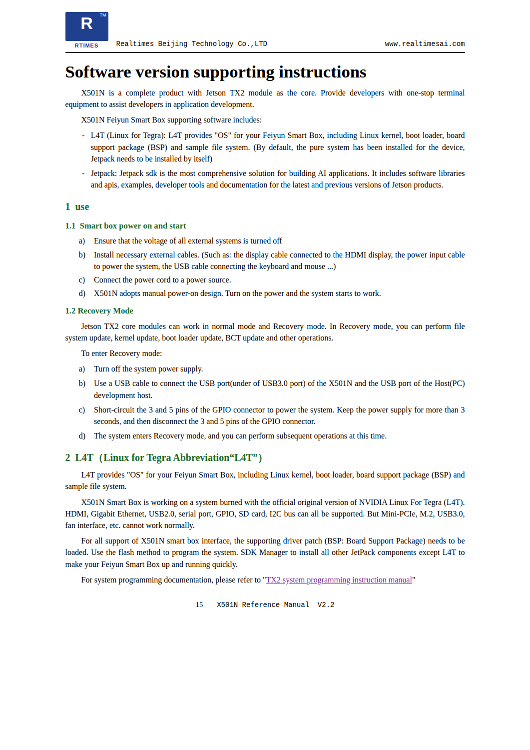RTM
RTIMES
Realtimes Beijing Technology Co.,LTD
www.realtimesai.com
Software version supporting instructions
X501N is a complete product with Jetson TX2 module as the core. Provide developers with one-stop terminal equipment to assist developers in application development.
X501N Feiyun Smart Box supporting software includes:
L4T (Linux for Tegra): L4T provides "OS" for your Feiyun Smart Box, including Linux kernel, boot loader, board support package (BSP) and sample file system. (By default, the pure system has been installed for the device, Jetpack needs to be installed by itself)
Jetpack: Jetpack sdk is the most comprehensive solution for building AI applications. It includes software libraries and apis, examples, developer tools and documentation for the latest and previous versions of Jetson products.
1 use
1.1 Smart box power on and start
Ensure that the voltage of all external systems is turned off
Install necessary external cables. (Such as: the display cable connected to the HDMI display, the power input cable to power the system, the USB cable connecting the keyboard and mouse ...)
Connect the power cord to a power source.
X501N adopts manual power-on design. Turn on the power and the system starts to work.
1.2 Recovery Mode
Jetson TX2 core modules can work in normal mode and Recovery mode. In Recovery mode, you can perform file system update, kernel update, boot loader update, BCT update and other operations.
To enter Recovery mode:
Turn off the system power supply.
Use a USB cable to connect the USB port(under of USB3.0 port) of the X501N and the USB port of the Host(PC) development host.
Short-circuit the 3 and 5 pins of the GPIO connector to power the system. Keep the power supply for more than 3 seconds, and then disconnect the 3 and 5 pins of the GPIO connector.
The system enters Recovery mode, and you can perform subsequent operations at this time.
2 L4T（Linux for Tegra Abbreviation“L4T”）
L4T provides "OS" for your Feiyun Smart Box, including Linux kernel, boot loader, board support package (BSP) and sample file system.
X501N Smart Box is working on a system burned with the official original version of NVIDIA Linux For Tegra (L4T). HDMI, Gigabit Ethernet, USB2.0, serial port, GPIO, SD card, I2C bus can all be supported. But Mini-PCIe, M.2, USB3.0, fan interface, etc. cannot work normally.
For all support of X501N smart box interface, the supporting driver patch (BSP: Board Support Package) needs to be loaded. Use the flash method to program the system. SDK Manager to install all other JetPack components except L4T to make your Feiyun Smart Box up and running quickly.
For system programming documentation, please refer to "TX2 system programming instruction manual"
15 X501N Reference Manual V2.2